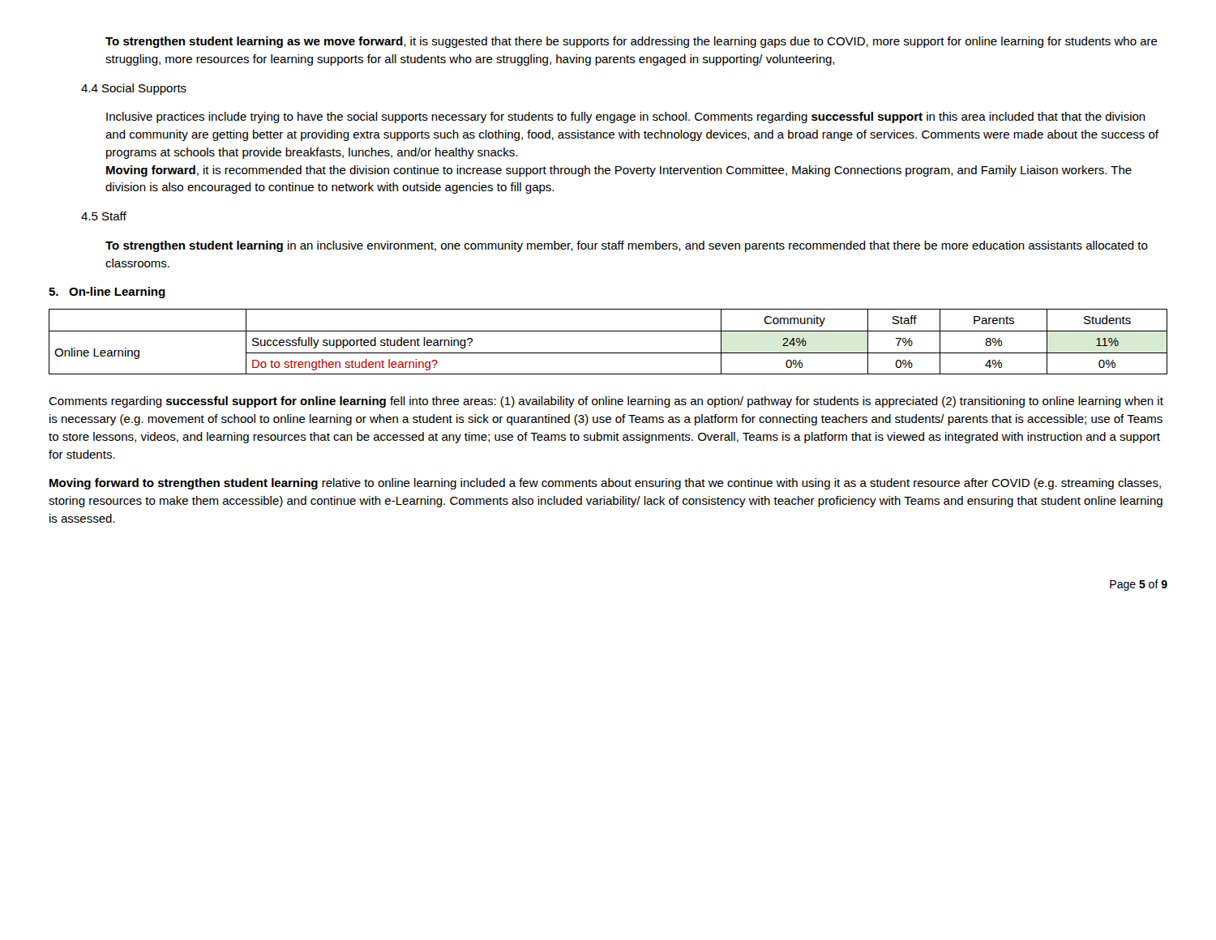To strengthen student learning as we move forward, it is suggested that there be supports for addressing the learning gaps due to COVID, more support for online learning for students who are struggling, more resources for learning supports for all students who are struggling, having parents engaged in supporting/ volunteering,
4.4 Social Supports
Inclusive practices include trying to have the social supports necessary for students to fully engage in school. Comments regarding successful support in this area included that that the division and community are getting better at providing extra supports such as clothing, food, assistance with technology devices, and a broad range of services. Comments were made about the success of programs at schools that provide breakfasts, lunches, and/or healthy snacks.
Moving forward, it is recommended that the division continue to increase support through the Poverty Intervention Committee, Making Connections program, and Family Liaison workers. The division is also encouraged to continue to network with outside agencies to fill gaps.
4.5 Staff
To strengthen student learning in an inclusive environment, one community member, four staff members, and seven parents recommended that there be more education assistants allocated to classrooms.
5. On-line Learning
| | | Community | Staff | Parents | Students |
| Online Learning | Successfully supported student learning? | 24% | 7% | 8% | 11% |
| Do to strengthen student learning? | 0% | 0% | 4% | 0% |
Comments regarding successful support for online learning fell into three areas: (1) availability of online learning as an option/ pathway for students is appreciated (2) transitioning to online learning when it is necessary (e.g. movement of school to online learning or when a student is sick or quarantined (3) use of Teams as a platform for connecting teachers and students/ parents that is accessible; use of Teams to store lessons, videos, and learning resources that can be accessed at any time; use of Teams to submit assignments. Overall, Teams is a platform that is viewed as integrated with instruction and a support for students.
Moving forward to strengthen student learning relative to online learning included a few comments about ensuring that we continue with using it as a student resource after COVID (e.g. streaming classes, storing resources to make them accessible) and continue with e-Learning. Comments also included variability/ lack of consistency with teacher proficiency with Teams and ensuring that student online learning is assessed.
Page 5 of 9